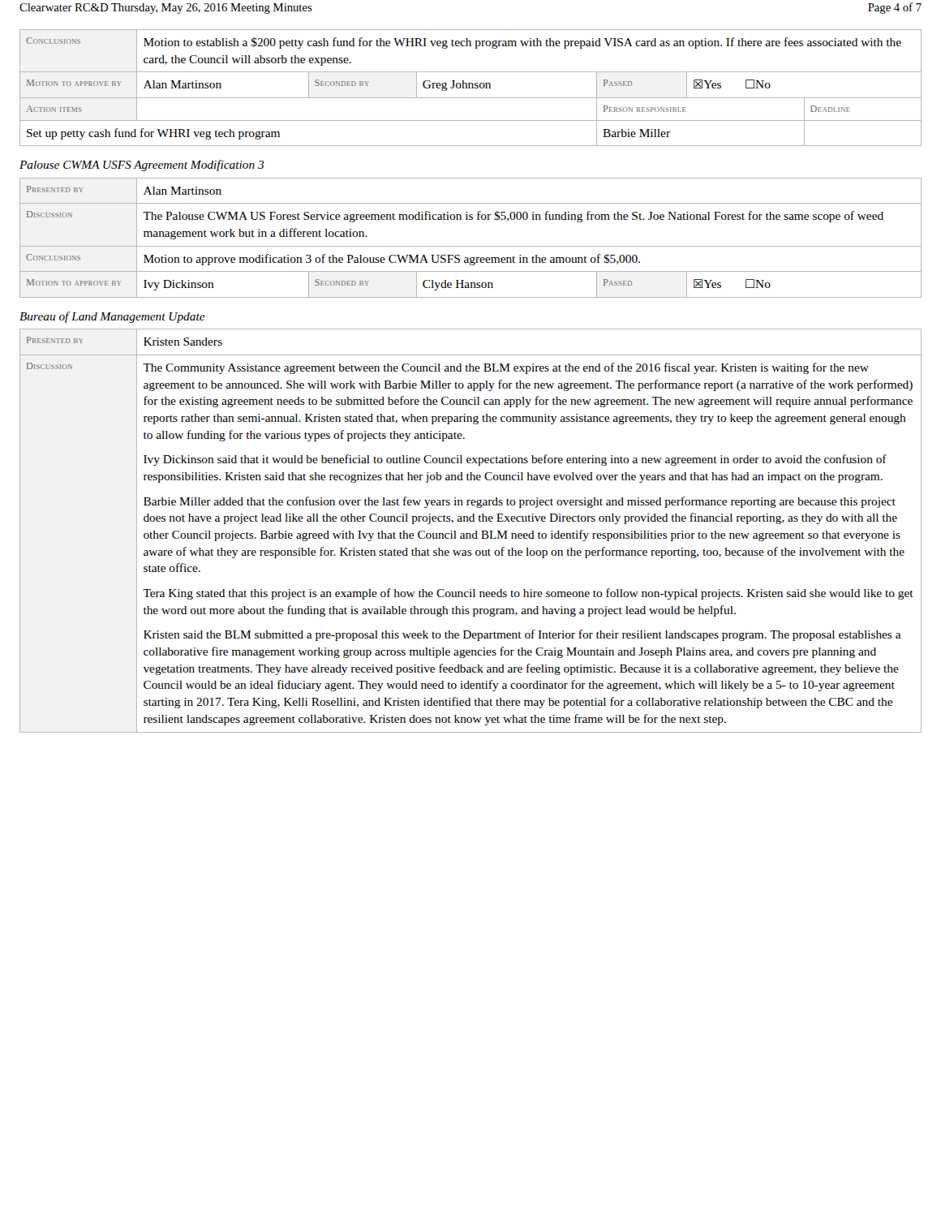Clearwater RC&D Thursday, May 26, 2016 Meeting Minutes
Page 4 of 7
| Conclusions | Motion to establish a $200 petty cash fund for the WHRI veg tech program with the prepaid VISA card as an option. If there are fees associated with the card, the Council will absorb the expense. |
| Motion to approve by | Alan Martinson | Seconded by | Greg Johnson | Passed | ☒ Yes ☐ No |
| Action items | | Person responsible | Deadline |
| Set up petty cash fund for WHRI veg tech program | Barbie Miller | |
Palouse CWMA USFS Agreement Modification 3
| Presented by | Alan Martinson |
| Discussion | The Palouse CWMA US Forest Service agreement modification is for $5,000 in funding from the St. Joe National Forest for the same scope of weed management work but in a different location. |
| Conclusions | Motion to approve modification 3 of the Palouse CWMA USFS agreement in the amount of $5,000. |
| Motion to approve by | Ivy Dickinson | Seconded by | Clyde Hanson | Passed | ☒ Yes ☐ No |
Bureau of Land Management Update
| Presented by | Kristen Sanders |
| Discussion | The Community Assistance agreement between the Council and the BLM expires at the end of the 2016 fiscal year. Kristen is waiting for the new agreement to be announced. She will work with Barbie Miller to apply for the new agreement. The performance report (a narrative of the work performed) for the existing agreement needs to be submitted before the Council can apply for the new agreement. The new agreement will require annual performance reports rather than semi-annual. Kristen stated that, when preparing the community assistance agreements, they try to keep the agreement general enough to allow funding for the various types of projects they anticipate. Ivy Dickinson said that it would be beneficial to outline Council expectations before entering into a new agreement in order to avoid the confusion of responsibilities. Kristen said that she recognizes that her job and the Council have evolved over the years and that has had an impact on the program. Barbie Miller added that the confusion over the last few years in regards to project oversight and missed performance reporting are because this project does not have a project lead like all the other Council projects, and the Executive Directors only provided the financial reporting, as they do with all the other Council projects. Barbie agreed with Ivy that the Council and BLM need to identify responsibilities prior to the new agreement so that everyone is aware of what they are responsible for. Kristen stated that she was out of the loop on the performance reporting, too, because of the involvement with the state office. Tera King stated that this project is an example of how the Council needs to hire someone to follow non-typical projects. Kristen said she would like to get the word out more about the funding that is available through this program, and having a project lead would be helpful. Kristen said the BLM submitted a pre-proposal this week to the Department of Interior for their resilient landscapes program. The proposal establishes a collaborative fire management working group across multiple agencies for the Craig Mountain and Joseph Plains area, and covers pre planning and vegetation treatments. They have already received positive feedback and are feeling optimistic. Because it is a collaborative agreement, they believe the Council would be an ideal fiduciary agent. They would need to identify a coordinator for the agreement, which will likely be a 5- to 10-year agreement starting in 2017. Tera King, Kelli Rosellini, and Kristen identified that there may be potential for a collaborative relationship between the CBC and the resilient landscapes agreement collaborative. Kristen does not know yet what the time frame will be for the next step. |